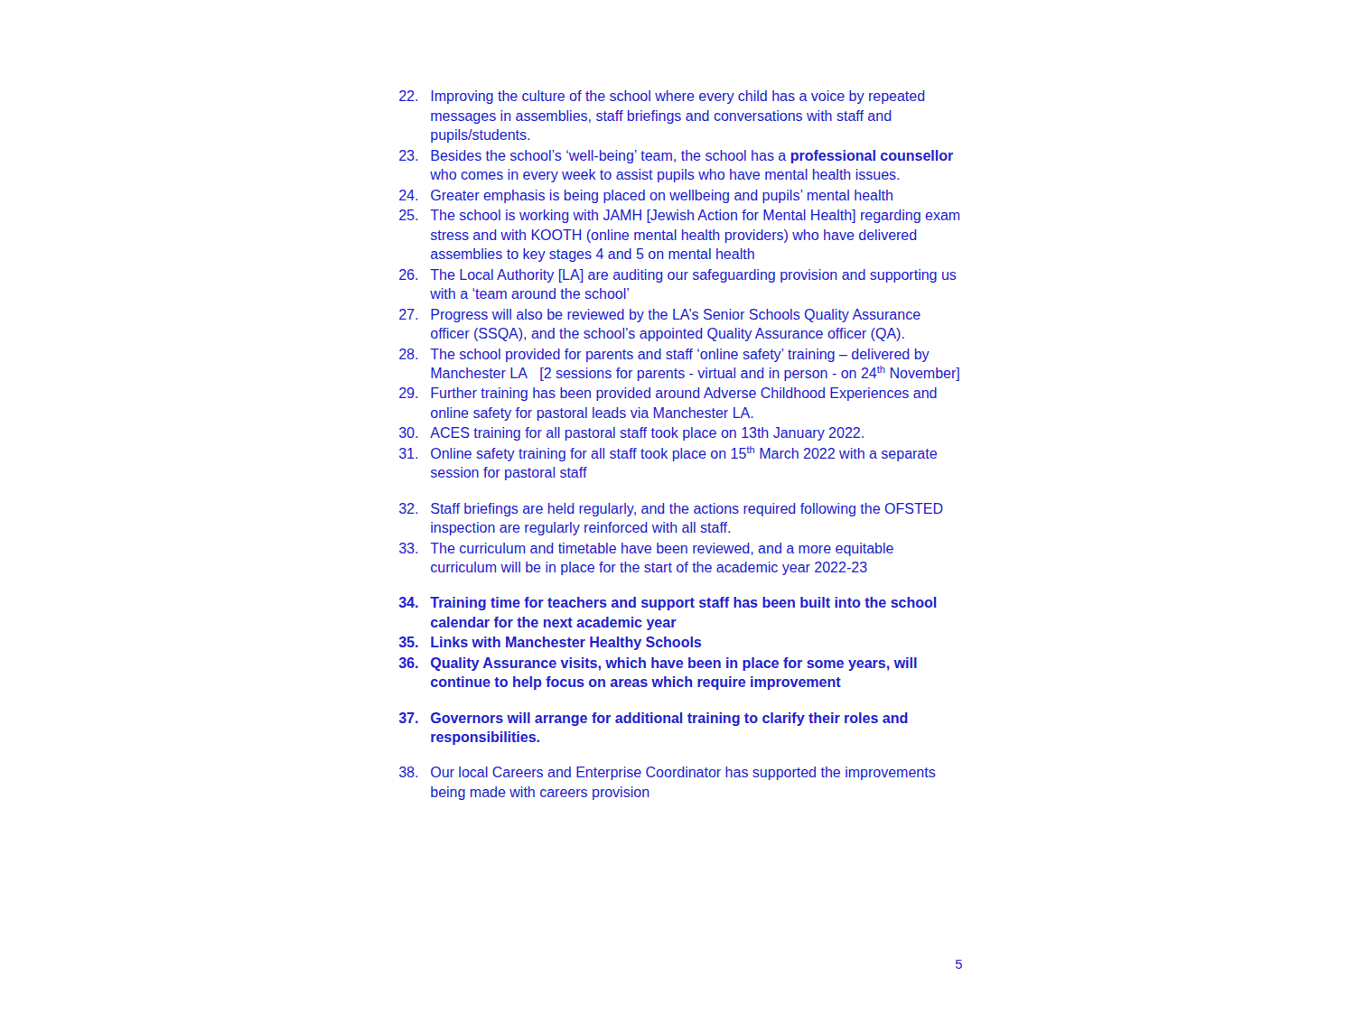22. Improving the culture of the school where every child has a voice by repeated messages in assemblies, staff briefings and conversations with staff and pupils/students.
23. Besides the school’s ‘well-being’ team, the school has a professional counsellor who comes in every week to assist pupils who have mental health issues.
24. Greater emphasis is being placed on wellbeing and pupils’ mental health
25. The school is working with JAMH [Jewish Action for Mental Health] regarding exam stress and with KOOTH (online mental health providers) who have delivered assemblies to key stages 4 and 5 on mental health
26. The Local Authority [LA] are auditing our safeguarding provision and supporting us with a ‘team around the school’
27. Progress will also be reviewed by the LA’s Senior Schools Quality Assurance officer (SSQA), and the school’s appointed Quality Assurance officer (QA).
28. The school provided for parents and staff ‘online safety’ training – delivered by Manchester LA [2 sessions for parents - virtual and in person - on 24th November]
29. Further training has been provided around Adverse Childhood Experiences and online safety for pastoral leads via Manchester LA.
30. ACES training for all pastoral staff took place on 13th January 2022.
31. Online safety training for all staff took place on 15th March 2022 with a separate session for pastoral staff
32. Staff briefings are held regularly, and the actions required following the OFSTED inspection are regularly reinforced with all staff.
33. The curriculum and timetable have been reviewed, and a more equitable curriculum will be in place for the start of the academic year 2022-23
34. Training time for teachers and support staff has been built into the school calendar for the next academic year
35. Links with Manchester Healthy Schools
36. Quality Assurance visits, which have been in place for some years, will continue to help focus on areas which require improvement
37. Governors will arrange for additional training to clarify their roles and responsibilities.
38. Our local Careers and Enterprise Coordinator has supported the improvements being made with careers provision
5